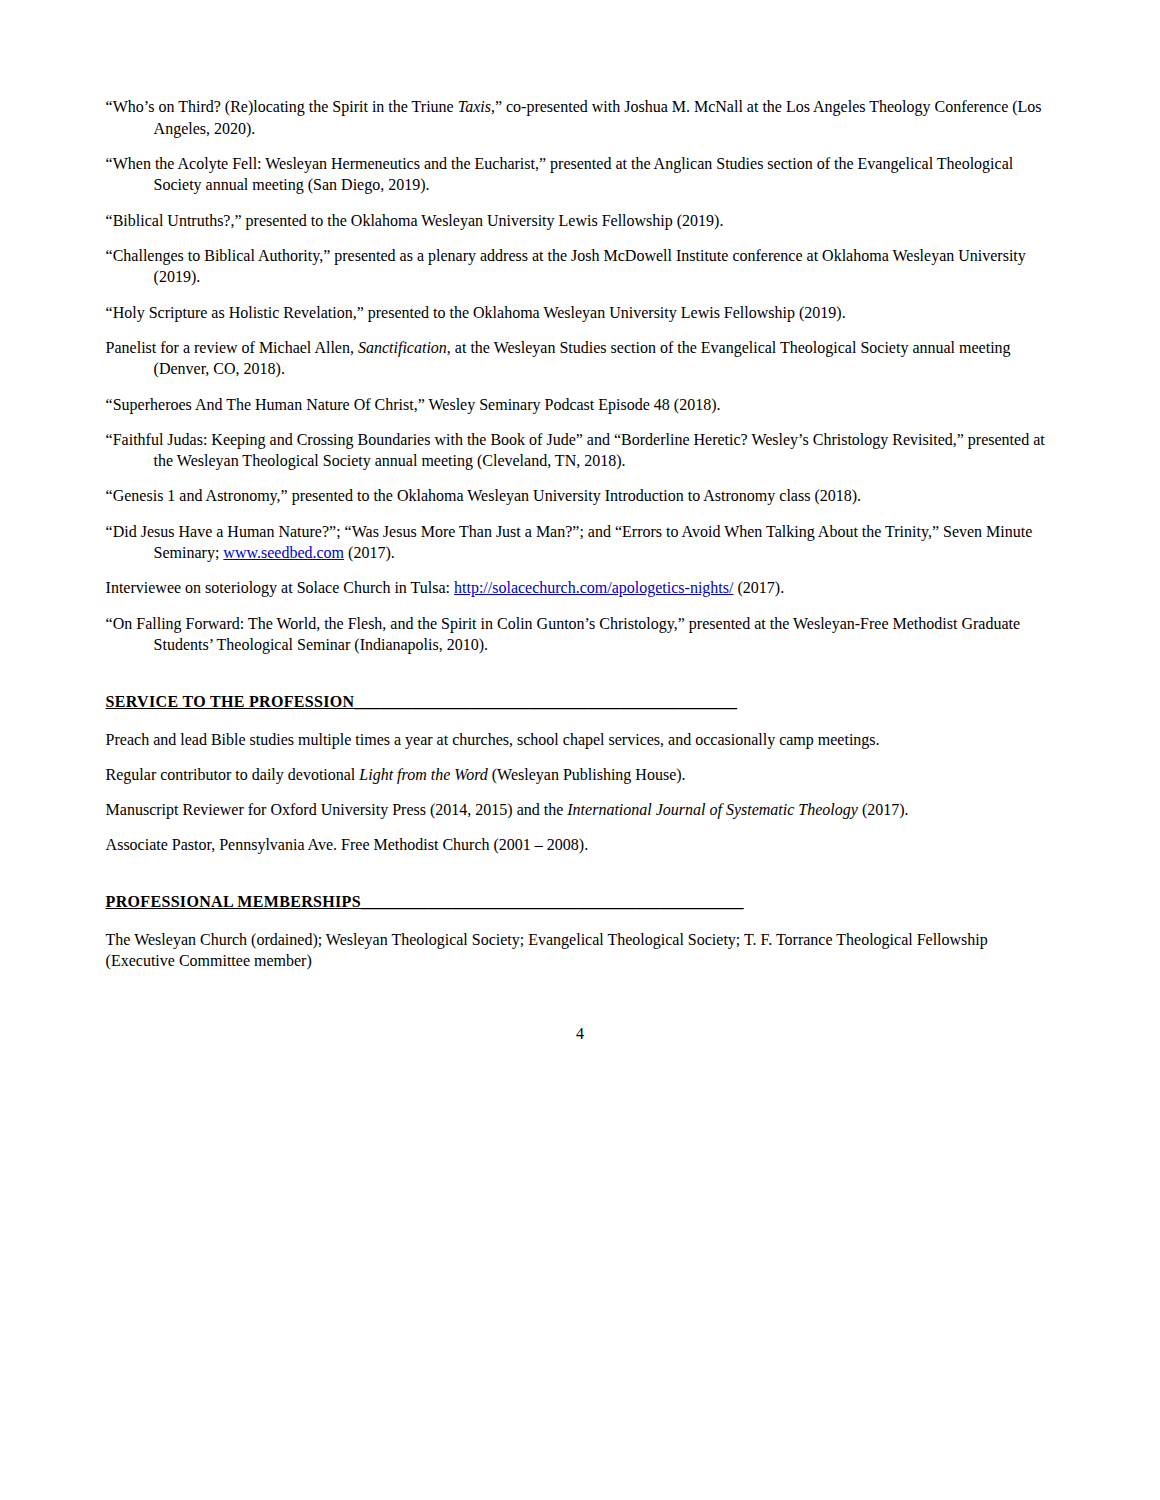“Who’s on Third? (Re)locating the Spirit in the Triune Taxis,” co-presented with Joshua M. McNall at the Los Angeles Theology Conference (Los Angeles, 2020).
“When the Acolyte Fell: Wesleyan Hermeneutics and the Eucharist,” presented at the Anglican Studies section of the Evangelical Theological Society annual meeting (San Diego, 2019).
“Biblical Untruths?,” presented to the Oklahoma Wesleyan University Lewis Fellowship (2019).
“Challenges to Biblical Authority,” presented as a plenary address at the Josh McDowell Institute conference at Oklahoma Wesleyan University (2019).
“Holy Scripture as Holistic Revelation,” presented to the Oklahoma Wesleyan University Lewis Fellowship (2019).
Panelist for a review of Michael Allen, Sanctification, at the Wesleyan Studies section of the Evangelical Theological Society annual meeting (Denver, CO, 2018).
“Superheroes And The Human Nature Of Christ,” Wesley Seminary Podcast Episode 48 (2018).
“Faithful Judas: Keeping and Crossing Boundaries with the Book of Jude” and “Borderline Heretic? Wesley’s Christology Revisited,” presented at the Wesleyan Theological Society annual meeting (Cleveland, TN, 2018).
“Genesis 1 and Astronomy,” presented to the Oklahoma Wesleyan University Introduction to Astronomy class (2018).
“Did Jesus Have a Human Nature?”; “Was Jesus More Than Just a Man?”; and “Errors to Avoid When Talking About the Trinity,” Seven Minute Seminary; www.seedbed.com (2017).
Interviewee on soteriology at Solace Church in Tulsa: http://solacechurch.com/apologetics-nights/ (2017).
“On Falling Forward: The World, the Flesh, and the Spirit in Colin Gunton’s Christology,” presented at the Wesleyan-Free Methodist Graduate Students’ Theological Seminar (Indianapolis, 2010).
SERVICE TO THE PROFESSION______________________________________________
Preach and lead Bible studies multiple times a year at churches, school chapel services, and occasionally camp meetings.
Regular contributor to daily devotional Light from the Word (Wesleyan Publishing House).
Manuscript Reviewer for Oxford University Press (2014, 2015) and the International Journal of Systematic Theology (2017).
Associate Pastor, Pennsylvania Ave. Free Methodist Church (2001 – 2008).
PROFESSIONAL MEMBERSHIPS______________________________________________
The Wesleyan Church (ordained); Wesleyan Theological Society; Evangelical Theological Society; T. F. Torrance Theological Fellowship (Executive Committee member)
4